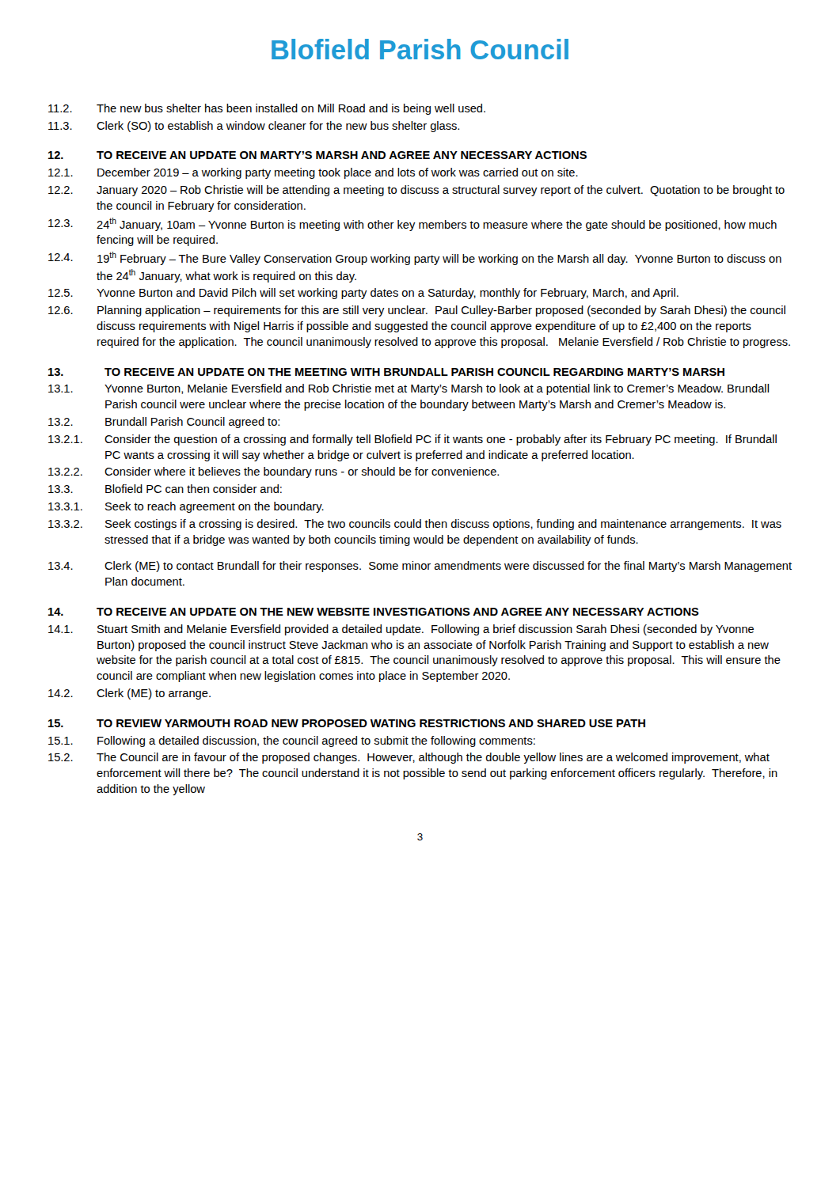Blofield Parish Council
| 11.2. | The new bus shelter has been installed on Mill Road and is being well used. |
| 11.3. | Clerk (SO) to establish a window cleaner for the new bus shelter glass. |
| 12. | TO RECEIVE AN UPDATE ON MARTY’S MARSH AND AGREE ANY NECESSARY ACTIONS |
| 12.1. | December 2019 – a working party meeting took place and lots of work was carried out on site. |
| 12.2. | January 2020 – Rob Christie will be attending a meeting to discuss a structural survey report of the culvert. Quotation to be brought to the council in February for consideration. |
| 12.3. | 24 th January, 10am – Yvonne Burton is meeting with other key members to measure where the gate should be positioned, how much fencing will be required. |
| 12.4. | 19 th February – The Bure Valley Conservation Group working party will be working on the Marsh all day. Yvonne Burton to discuss on the 24 th January, what work is required on this day. |
| 12.5. | Yvonne Burton and David Pilch will set working party dates on a Saturday, monthly for February, March, and April. |
| 12.6. | Planning application – requirements for this are still very unclear. Paul Culley-Barber proposed (seconded by Sarah Dhesi) the council discuss requirements with Nigel Harris if possible and suggested the council approve expenditure of up to £2,400 on the reports required for the application. The council unanimously resolved to approve this proposal. Melanie Eversfield / Rob Christie to progress. |
| 13. | TO RECEIVE AN UPDATE ON THE MEETING WITH BRUNDALL PARISH COUNCIL REGARDING MARTY’S MARSH |
| 13.1. | Yvonne Burton, Melanie Eversfield and Rob Christie met at Marty’s Marsh to look at a potential link to Cremer’s Meadow. Brundall Parish council were unclear where the precise location of the boundary between Marty’s Marsh and Cremer’s Meadow is. |
| 13.2. | Brundall Parish Council agreed to: |
| 13.2.1. | Consider the question of a crossing and formally tell Blofield PC if it wants one - probably after its February PC meeting. If Brundall PC wants a crossing it will say whether a bridge or culvert is preferred and indicate a preferred location. |
| 13.2.2. | Consider where it believes the boundary runs - or should be for convenience. |
| 13.3. | Blofield PC can then consider and: |
| 13.3.1. | Seek to reach agreement on the boundary. |
| 13.3.2. | Seek costings if a crossing is desired. The two councils could then discuss options, funding and maintenance arrangements. It was stressed that if a bridge was wanted by both councils timing would be dependent on availability of funds. |
| 13.4. | Clerk (ME) to contact Brundall for their responses. Some minor amendments were discussed for the final Marty’s Marsh Management Plan document. |
| 14. | TO RECEIVE AN UPDATE ON THE NEW WEBSITE INVESTIGATIONS AND AGREE ANY NECESSARY ACTIONS |
| 14.1. | Stuart Smith and Melanie Eversfield provided a detailed update. Following a brief discussion Sarah Dhesi (seconded by Yvonne Burton) proposed the council instruct Steve Jackman who is an associate of Norfolk Parish Training and Support to establish a new website for the parish council at a total cost of £815. The council unanimously resolved to approve this proposal. This will ensure the council are compliant when new legislation comes into place in September 2020. |
| 14.2. | Clerk (ME) to arrange. |
| 15. | TO REVIEW YARMOUTH ROAD NEW PROPOSED WATING RESTRICTIONS AND SHARED USE PATH |
| 15.1. | Following a detailed discussion, the council agreed to submit the following comments: |
| 15.2. | The Council are in favour of the proposed changes. However, although the double yellow lines are a welcomed improvement, what enforcement will there be? The council understand it is not possible to send out parking enforcement officers regularly. Therefore, in addition to the yellow |
3